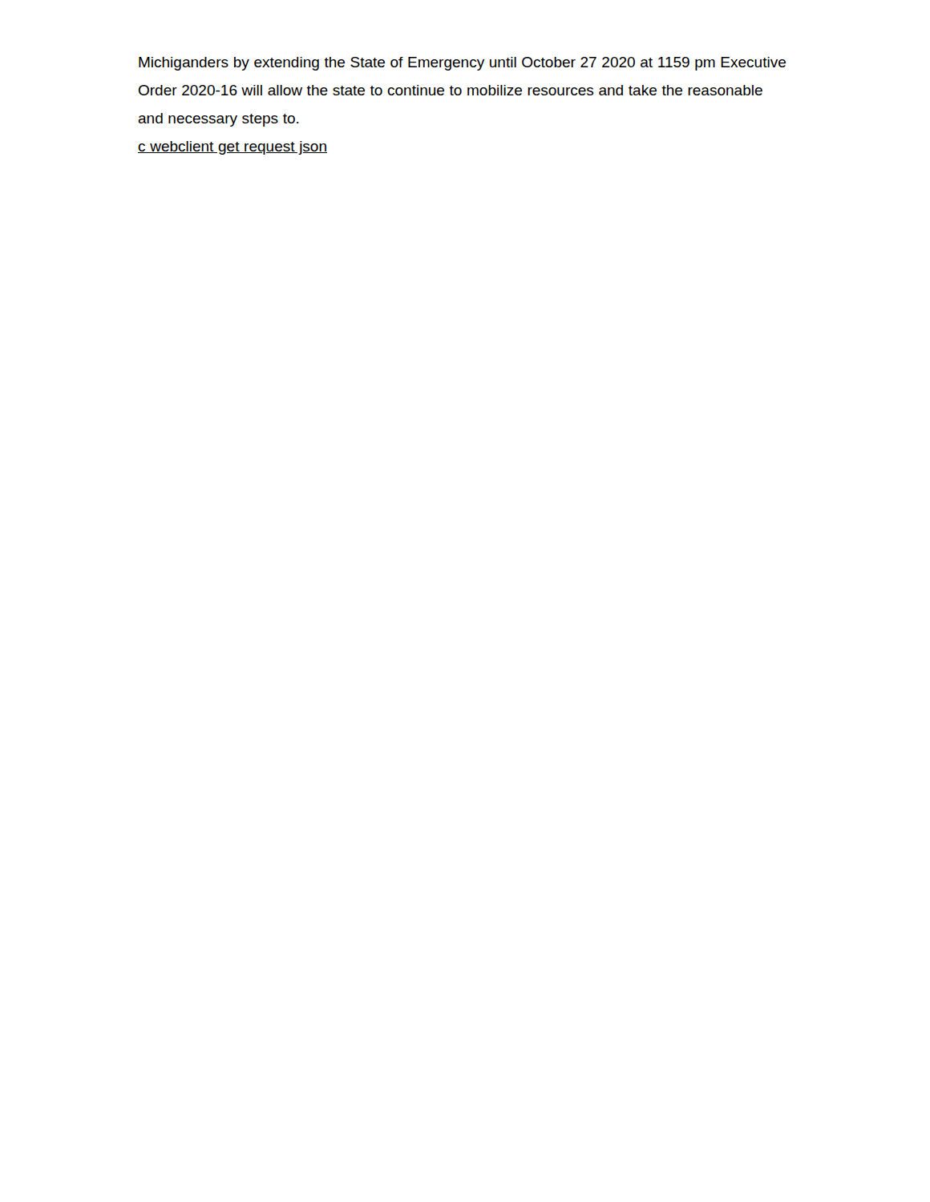Michiganders by extending the State of Emergency until October 27 2020 at 1159 pm Executive Order 2020-16 will allow the state to continue to mobilize resources and take the reasonable and necessary steps to.
c webclient get request json